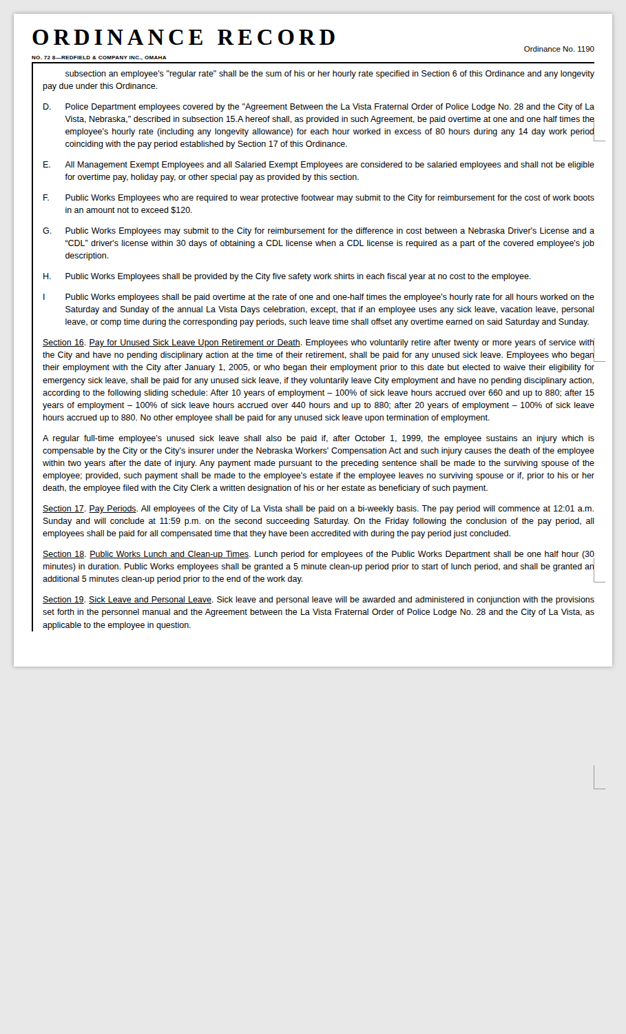ORDINANCE RECORD
Ordinance No. 1190
No. 72 8—Redfield & Company Inc., Omaha
subsection an employee's "regular rate" shall be the sum of his or her hourly rate specified in Section 6 of this Ordinance and any longevity pay due under this Ordinance.
D.
Police Department employees covered by the "Agreement Between the La Vista Fraternal Order of Police Lodge No. 28 and the City of La Vista, Nebraska," described in subsection 15.A hereof shall, as provided in such Agreement, be paid overtime at one and one half times the employee's hourly rate (including any longevity allowance) for each hour worked in excess of 80 hours during any 14 day work period coinciding with the pay period established by Section 17 of this Ordinance.
E.
All Management Exempt Employees and all Salaried Exempt Employees are considered to be salaried employees and shall not be eligible for overtime pay, holiday pay, or other special pay as provided by this section.
F.
Public Works Employees who are required to wear protective footwear may submit to the City for reimbursement for the cost of work boots in an amount not to exceed $120.
G.
Public Works Employees may submit to the City for reimbursement for the difference in cost between a Nebraska Driver's License and a “CDL” driver's license within 30 days of obtaining a CDL license when a CDL license is required as a part of the covered employee's job description.
H.
Public Works Employees shall be provided by the City five safety work shirts in each fiscal year at no cost to the employee.
I
Public Works employees shall be paid overtime at the rate of one and one-half times the employee's hourly rate for all hours worked on the Saturday and Sunday of the annual La Vista Days celebration, except, that if an employee uses any sick leave, vacation leave, personal leave, or comp time during the corresponding pay periods, such leave time shall offset any overtime earned on said Saturday and Sunday.
Section 16. Pay for Unused Sick Leave Upon Retirement or Death. Employees who voluntarily retire after twenty or more years of service with the City and have no pending disciplinary action at the time of their retirement, shall be paid for any unused sick leave. Employees who began their employment with the City after January 1, 2005, or who began their employment prior to this date but elected to waive their eligibility for emergency sick leave, shall be paid for any unused sick leave, if they voluntarily leave City employment and have no pending disciplinary action, according to the following sliding schedule: After 10 years of employment – 100% of sick leave hours accrued over 660 and up to 880; after 15 years of employment – 100% of sick leave hours accrued over 440 hours and up to 880; after 20 years of employment – 100% of sick leave hours accrued up to 880. No other employee shall be paid for any unused sick leave upon termination of employment.
A regular full-time employee's unused sick leave shall also be paid if, after October 1, 1999, the employee sustains an injury which is compensable by the City or the City's insurer under the Nebraska Workers' Compensation Act and such injury causes the death of the employee within two years after the date of injury. Any payment made pursuant to the preceding sentence shall be made to the surviving spouse of the employee; provided, such payment shall be made to the employee's estate if the employee leaves no surviving spouse or if, prior to his or her death, the employee filed with the City Clerk a written designation of his or her estate as beneficiary of such payment.
Section 17. Pay Periods. All employees of the City of La Vista shall be paid on a bi-weekly basis. The pay period will commence at 12:01 a.m. Sunday and will conclude at 11:59 p.m. on the second succeeding Saturday. On the Friday following the conclusion of the pay period, all employees shall be paid for all compensated time that they have been accredited with during the pay period just concluded.
Section 18. Public Works Lunch and Clean-up Times. Lunch period for employees of the Public Works Department shall be one half hour (30 minutes) in duration. Public Works employees shall be granted a 5 minute clean-up period prior to start of lunch period, and shall be granted an additional 5 minutes clean-up period prior to the end of the work day.
Section 19. Sick Leave and Personal Leave. Sick leave and personal leave will be awarded and administered in conjunction with the provisions set forth in the personnel manual and the Agreement between the La Vista Fraternal Order of Police Lodge No. 28 and the City of La Vista, as applicable to the employee in question.